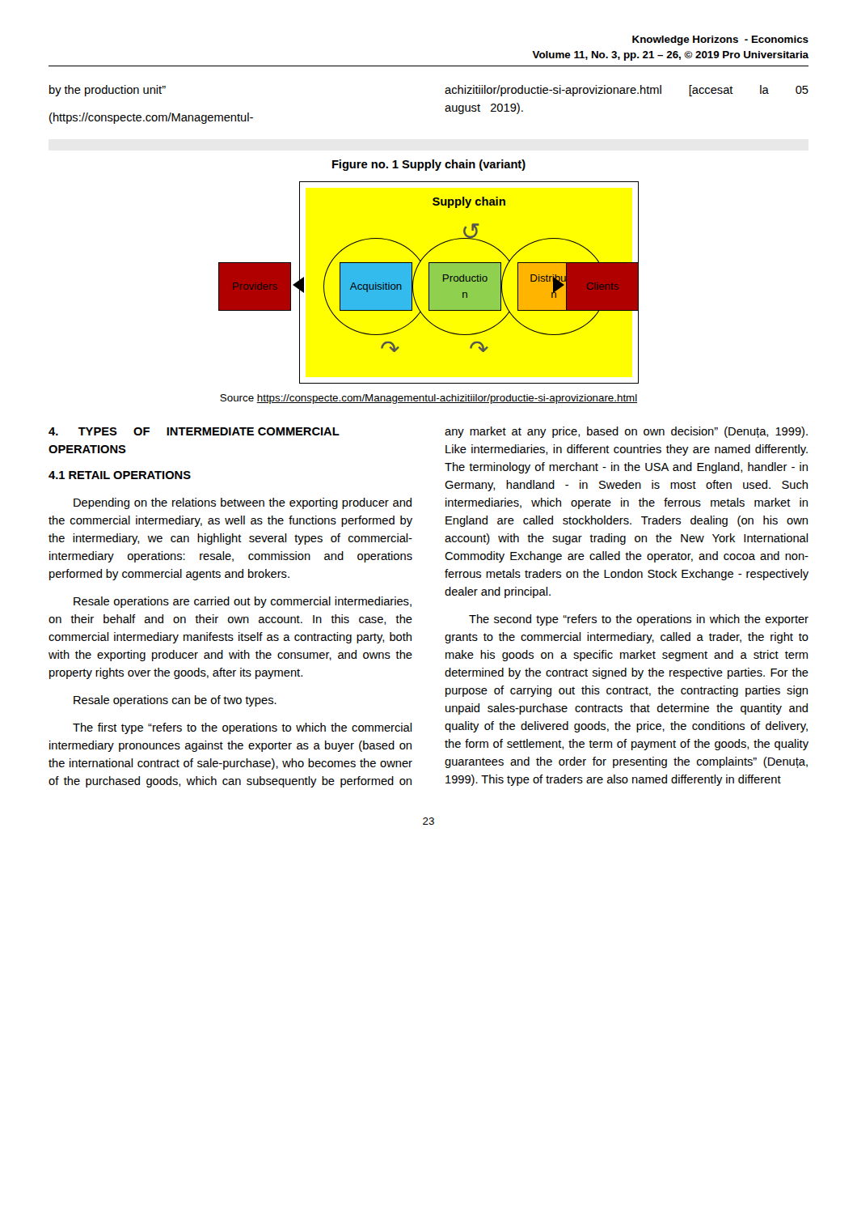Knowledge Horizons - Economics
Volume 11, No. 3, pp. 21 – 26, © 2019 Pro Universitaria
by the production unit”
(https://conspecte.com/Managementul-
achizitiilor/productie-si-aprovizionare.html [accesat la 05 august 2019).
Figure no. 1 Supply chain (variant)
Supply chain
Acquisition
Productio
n
Distributio
n
Providers
Clients
↷
↷
↺
Source https://conspecte.com/Managementul-achizitiilor/productie-si-aprovizionare.html
4. TYPES OF INTERMEDIATE COMMERCIAL OPERATIONS
4.1 RETAIL OPERATIONS
Depending on the relations between the exporting producer and the commercial intermediary, as well as the functions performed by the intermediary, we can highlight several types of commercial-intermediary operations: resale, commission and operations performed by commercial agents and brokers.
Resale operations are carried out by commercial intermediaries, on their behalf and on their own account. In this case, the commercial intermediary manifests itself as a contracting party, both with the exporting producer and with the consumer, and owns the property rights over the goods, after its payment.
Resale operations can be of two types.
The first type “refers to the operations to which the commercial intermediary pronounces against the exporter as a buyer (based on the international contract of sale-purchase), who becomes the owner of the purchased goods, which can subsequently be performed on any market at any price, based on own decision” (Denuța, 1999). Like intermediaries, in different countries they are named differently. The terminology of merchant - in the USA and England, handler - in Germany, handland - in Sweden is most often used. Such intermediaries, which operate in the ferrous metals market in England are called stockholders. Traders dealing (on his own account) with the sugar trading on the New York International Commodity Exchange are called the operator, and cocoa and non-ferrous metals traders on the London Stock Exchange - respectively dealer and principal.
The second type “refers to the operations in which the exporter grants to the commercial intermediary, called a trader, the right to make his goods on a specific market segment and a strict term determined by the contract signed by the respective parties. For the purpose of carrying out this contract, the contracting parties sign unpaid sales-purchase contracts that determine the quantity and quality of the delivered goods, the price, the conditions of delivery, the form of settlement, the term of payment of the goods, the quality guarantees and the order for presenting the complaints” (Denuța, 1999). This type of traders are also named differently in different
23